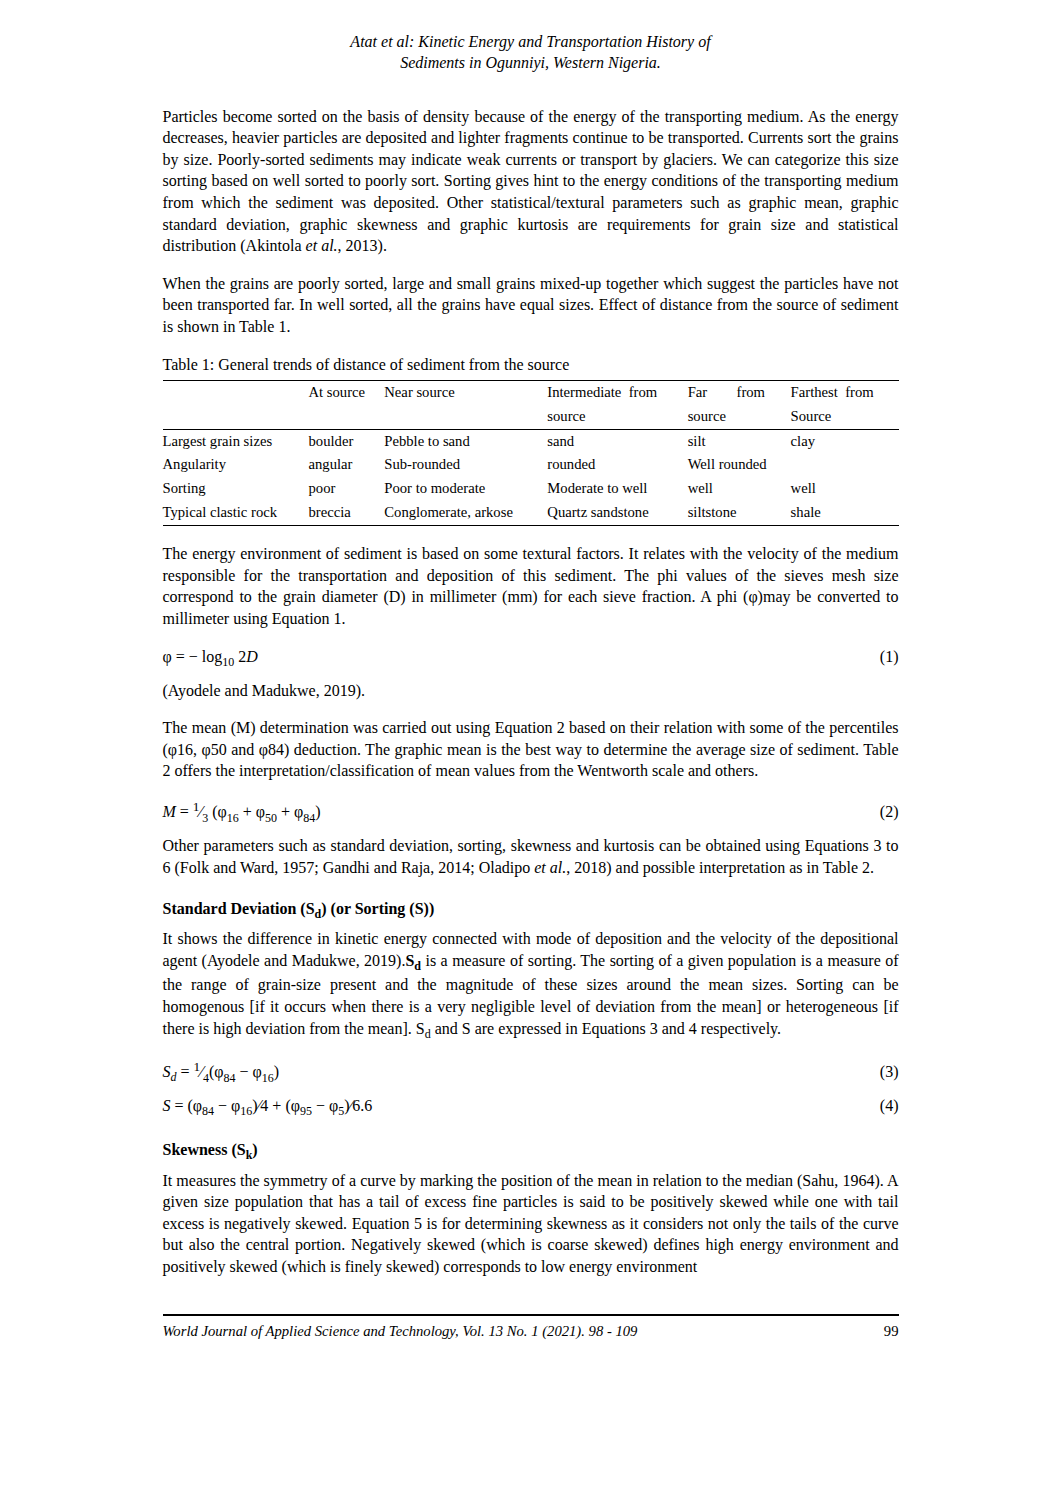Atat et al: Kinetic Energy and Transportation History of
Sediments in Ogunniyi, Western Nigeria.
Particles become sorted on the basis of density because of the energy of the transporting medium. As the energy decreases, heavier particles are deposited and lighter fragments continue to be transported. Currents sort the grains by size. Poorly-sorted sediments may indicate weak currents or transport by glaciers. We can categorize this size sorting based on well sorted to poorly sort. Sorting gives hint to the energy conditions of the transporting medium from which the sediment was deposited. Other statistical/textural parameters such as graphic mean, graphic standard deviation, graphic skewness and graphic kurtosis are requirements for grain size and statistical distribution (Akintola et al., 2013).
When the grains are poorly sorted, large and small grains mixed-up together which suggest the particles have not been transported far. In well sorted, all the grains have equal sizes. Effect of distance from the source of sediment is shown in Table 1.
Table 1: General trends of distance of sediment from the source
| | At source | Near source | Intermediate from | Far from | Farthest from |
| --- | --- | --- | --- | --- | --- |
| | | | source | source | Source |
| Largest grain sizes | boulder | Pebble to sand | sand | silt | clay |
| Angularity | angular | Sub-rounded | rounded | Well rounded | |
| Sorting | poor | Poor to moderate | Moderate to well | well | well |
| Typical clastic rock | breccia | Conglomerate, arkose | Quartz sandstone | siltstone | shale |
The energy environment of sediment is based on some textural factors. It relates with the velocity of the medium responsible for the transportation and deposition of this sediment. The phi values of the sieves mesh size correspond to the grain diameter (D) in millimeter (mm) for each sieve fraction. A phi (φ)may be converted to millimeter using Equation 1.
φ = − log10 2D
(1)
(Ayodele and Madukwe, 2019).
The mean (M) determination was carried out using Equation 2 based on their relation with some of the percentiles (φ16, φ50 and φ84) deduction. The graphic mean is the best way to determine the average size of sediment. Table 2 offers the interpretation/classification of mean values from the Wentworth scale and others.
M = 1⁄3 (φ16 + φ50 + φ84)
(2)
Other parameters such as standard deviation, sorting, skewness and kurtosis can be obtained using Equations 3 to 6 (Folk and Ward, 1957; Gandhi and Raja, 2014; Oladipo et al., 2018) and possible interpretation as in Table 2.
Standard Deviation (Sd) (or Sorting (S))
It shows the difference in kinetic energy connected with mode of deposition and the velocity of the depositional agent (Ayodele and Madukwe, 2019).Sd is a measure of sorting. The sorting of a given population is a measure of the range of grain-size present and the magnitude of these sizes around the mean sizes. Sorting can be homogenous [if it occurs when there is a very negligible level of deviation from the mean] or heterogeneous [if there is high deviation from the mean]. Sd and S are expressed in Equations 3 and 4 respectively.
Sd = 1⁄4(φ84 − φ16)
(3)
S = (φ84 − φ16)⁄4 + (φ95 − φ5)⁄6.6
(4)
Skewness (Sk)
It measures the symmetry of a curve by marking the position of the mean in relation to the median (Sahu, 1964). A given size population that has a tail of excess fine particles is said to be positively skewed while one with tail excess is negatively skewed. Equation 5 is for determining skewness as it considers not only the tails of the curve but also the central portion. Negatively skewed (which is coarse skewed) defines high energy environment and positively skewed (which is finely skewed) corresponds to low energy environment
World Journal of Applied Science and Technology, Vol. 13 No. 1 (2021). 98 - 109 99